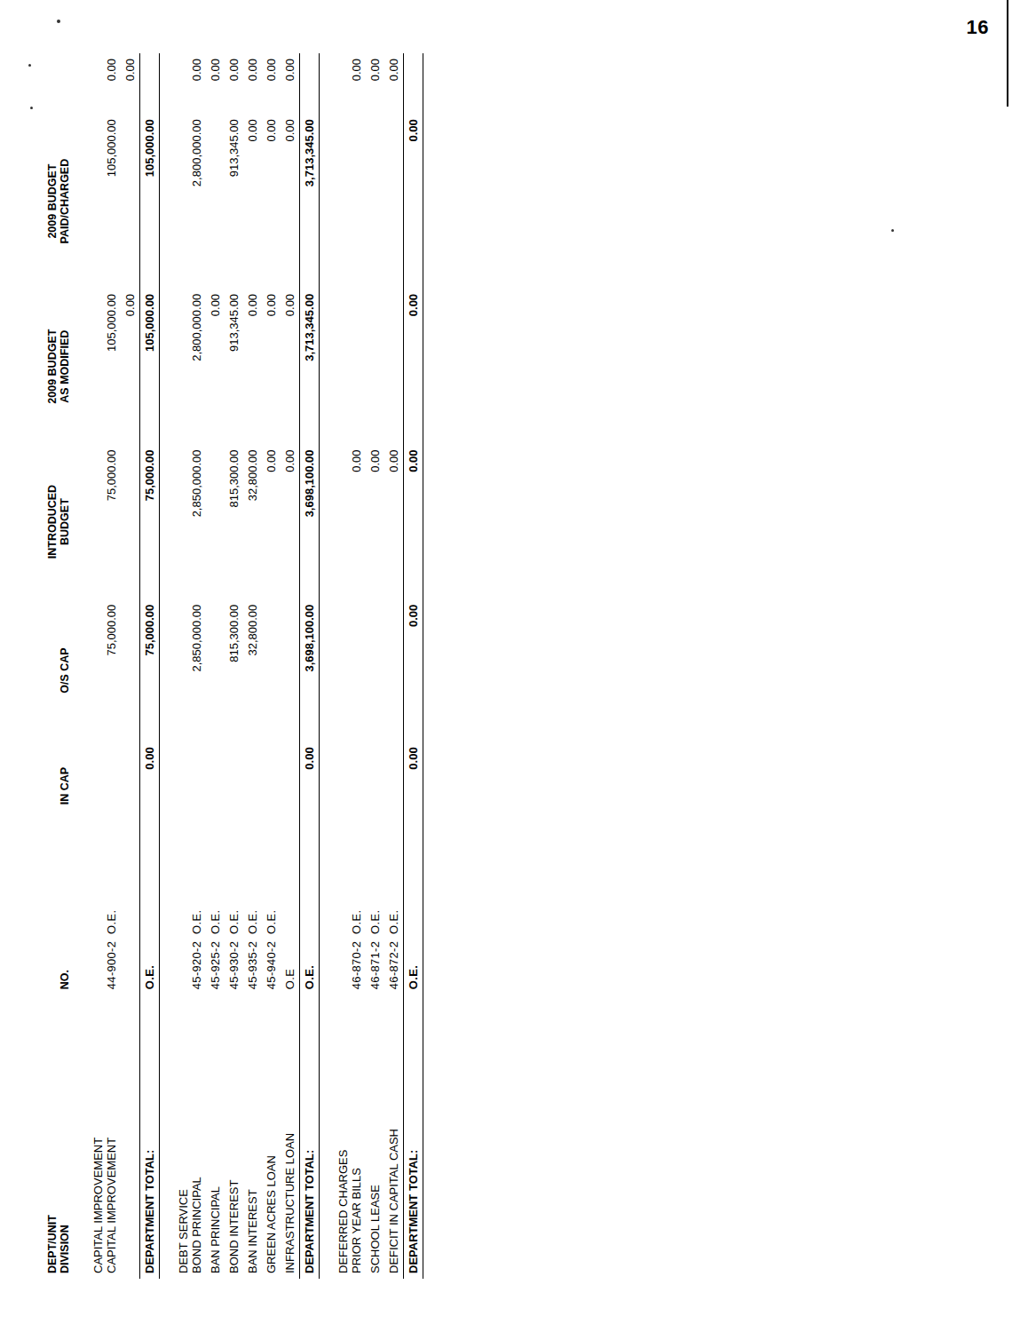16
| DEPT/UNIT DIVISION | NO. | IN CAP | O/S CAP | INTRODUCED BUDGET | 2009 BUDGET AS MODIFIED | 2009 BUDGET PAID/CHARGED | |
| --- | --- | --- | --- | --- | --- | --- | --- |
| CAPITAL IMPROVEMENT CAPITAL IMPROVEMENT | 44-900-2 O.E. | | 75,000.00 | 75,000.00 | 105,000.00 | 105,000.00 | 0.00 |
| | | | | | 0.00 | | 0.00 |
| DEPARTMENT TOTAL: | O.E. | 0.00 | 75,000.00 | 75,000.00 | 105,000.00 | 105,000.00 | |
| DEBT SERVICE BOND PRINCIPAL | 45-920-2 O.E. | | 2,850,000.00 | 2,850,000.00 | 2,800,000.00 | 2,800,000.00 | 0.00 |
| BAN PRINCIPAL | 45-925-2 O.E. | | | | 0.00 | | 0.00 |
| BOND INTEREST | 45-930-2 O.E. | | 815,300.00 | 815,300.00 | 913,345.00 | 913,345.00 | 0.00 |
| BAN INTEREST | 45-935-2 O.E. | | 32,800.00 | 32,800.00 | 0.00 | 0.00 | 0.00 |
| GREEN ACRES LOAN | 45-940-2 O.E. | | | 0.00 | 0.00 | 0.00 | 0.00 |
| INFRASTRUCTURE LOAN | O.E | | | 0.00 | 0.00 | 0.00 | 0.00 |
| DEPARTMENT TOTAL: | O.E. | 0.00 | 3,698,100.00 | 3,698,100.00 | 3,713,345.00 | 3,713,345.00 | |
| DEFERRED CHARGES PRIOR YEAR BILLS | 46-870-2 O.E. | | | 0.00 | | | 0.00 |
| SCHOOL LEASE | 46-871-2 O.E. | | | 0.00 | | | 0.00 |
| DEFICIT IN CAPITAL CASH | 46-872-2 O.E. | | | 0.00 | | | 0.00 |
| DEPARTMENT TOTAL: | O.E. | 0.00 | 0.00 | 0.00 | 0.00 | 0.00 | |